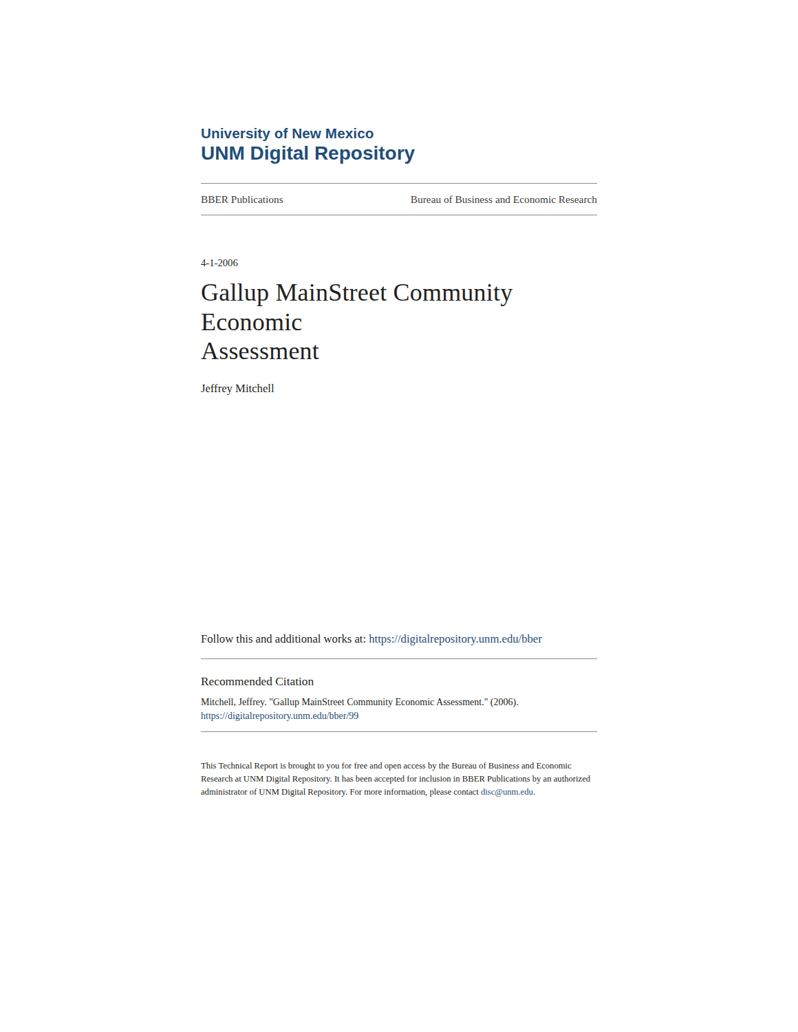University of New Mexico
UNM Digital Repository
BBER Publications
Bureau of Business and Economic Research
4-1-2006
Gallup MainStreet Community Economic
Assessment
Jeffrey Mitchell
Follow this and additional works at: https://digitalrepository.unm.edu/bber
Recommended Citation
Mitchell, Jeffrey. "Gallup MainStreet Community Economic Assessment." (2006). https://digitalrepository.unm.edu/bber/99
This Technical Report is brought to you for free and open access by the Bureau of Business and Economic Research at UNM Digital Repository. It has been accepted for inclusion in BBER Publications by an authorized administrator of UNM Digital Repository. For more information, please contact disc@unm.edu.